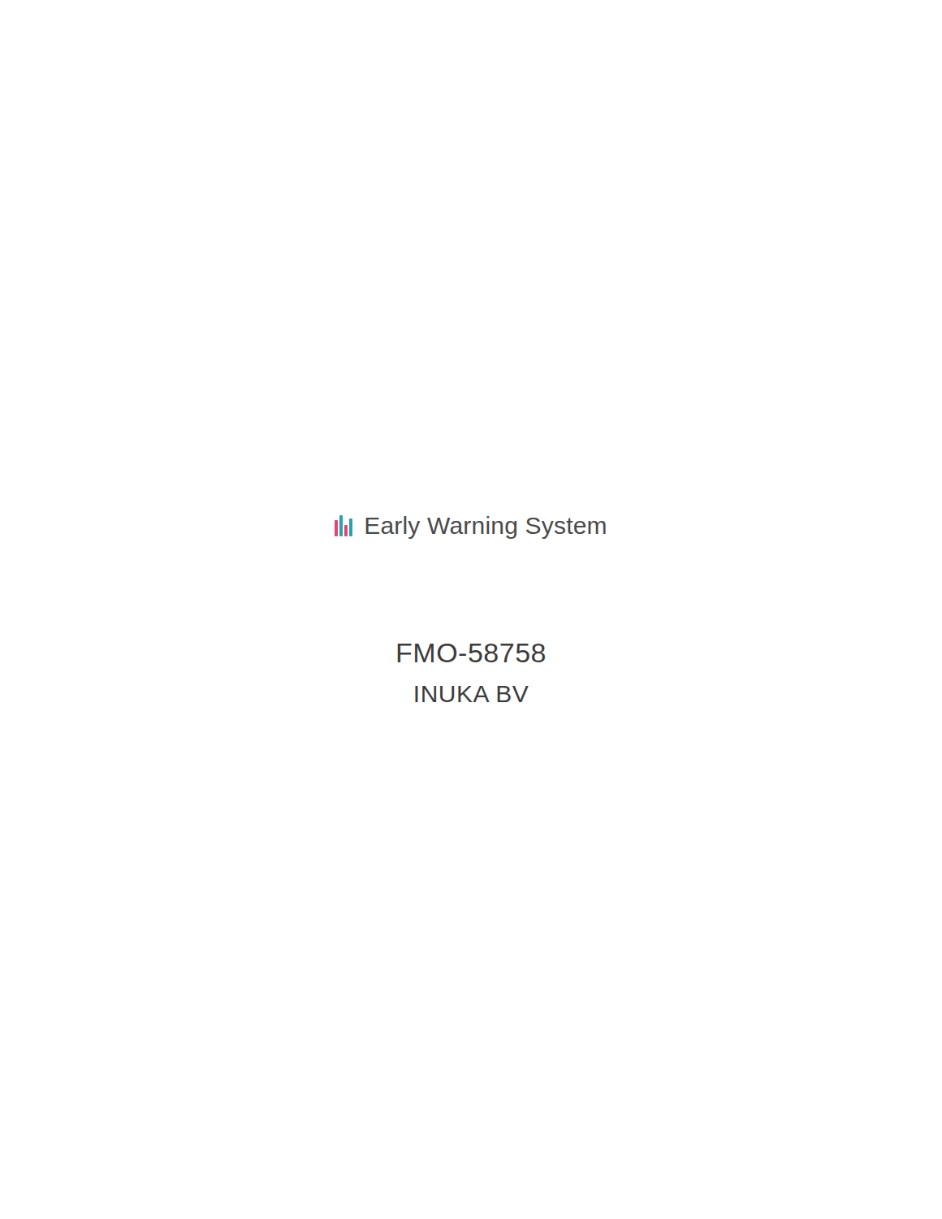Early Warning System
FMO-58758
INUKA BV